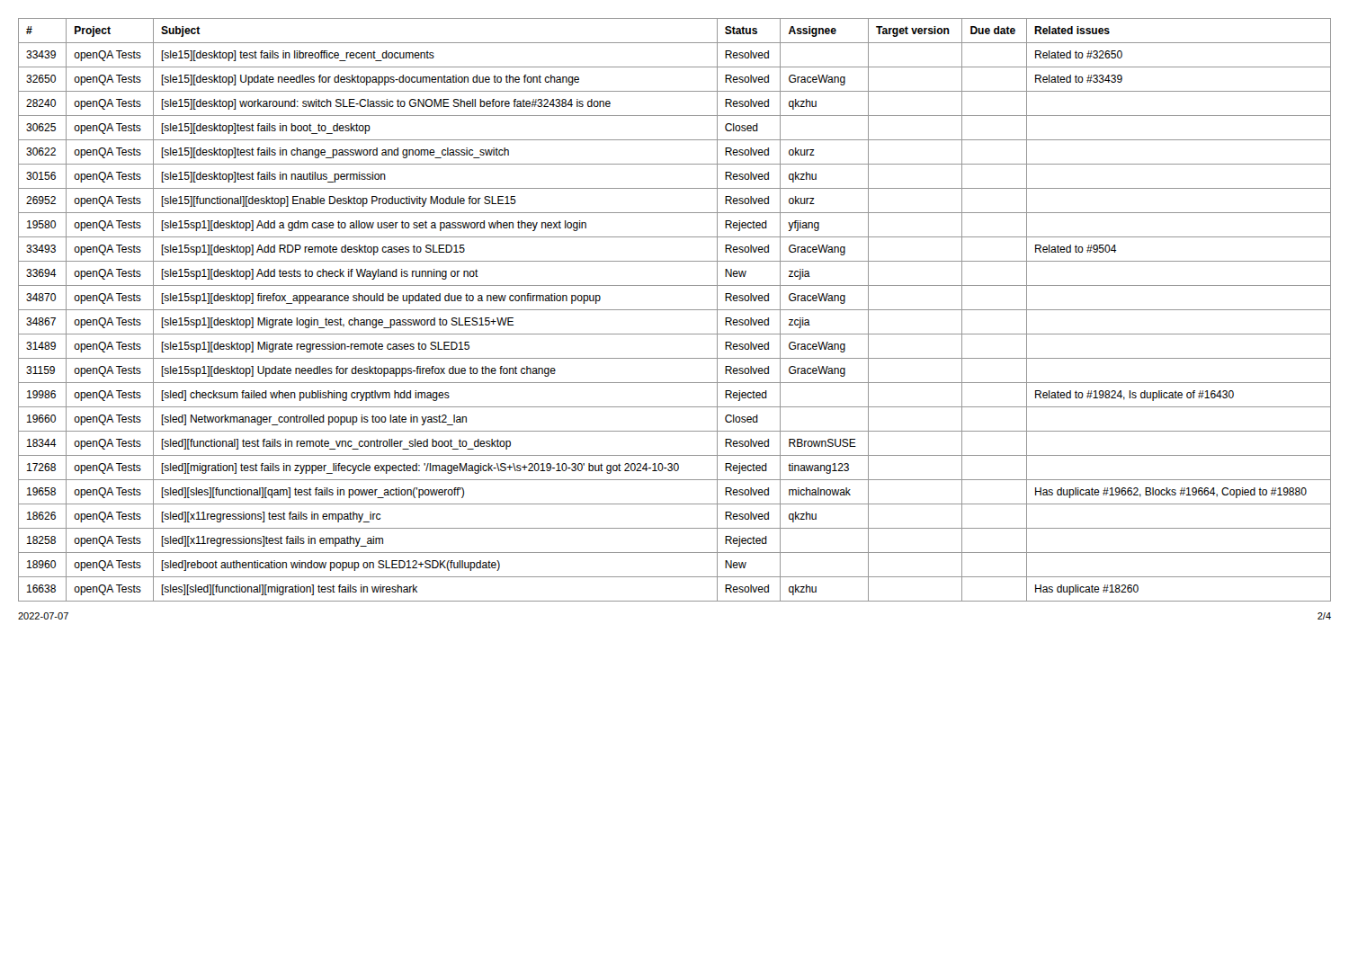| # | Project | Subject | Status | Assignee | Target version | Due date | Related issues |
| --- | --- | --- | --- | --- | --- | --- | --- |
| 33439 | openQA Tests | [sle15][desktop] test fails in libreoffice_recent_documents | Resolved | | | | Related to #32650 |
| 32650 | openQA Tests | [sle15][desktop] Update needles for desktopapps-documentation due to the font change | Resolved | GraceWang | | | Related to #33439 |
| 28240 | openQA Tests | [sle15][desktop] workaround: switch SLE-Classic to GNOME Shell before fate#324384 is done | Resolved | qkzhu | | | |
| 30625 | openQA Tests | [sle15][desktop]test fails in boot_to_desktop | Closed | | | | |
| 30622 | openQA Tests | [sle15][desktop]test fails in change_password and gnome_classic_switch | Resolved | okurz | | | |
| 30156 | openQA Tests | [sle15][desktop]test fails in nautilus_permission | Resolved | qkzhu | | | |
| 26952 | openQA Tests | [sle15][functional][desktop] Enable Desktop Productivity Module for SLE15 | Resolved | okurz | | | |
| 19580 | openQA Tests | [sle15sp1][desktop] Add a gdm case to allow user to set a password when they next login | Rejected | yfjiang | | | |
| 33493 | openQA Tests | [sle15sp1][desktop] Add RDP remote desktop cases to SLED15 | Resolved | GraceWang | | | Related to #9504 |
| 33694 | openQA Tests | [sle15sp1][desktop] Add tests to check if Wayland is running or not | New | zcjia | | | |
| 34870 | openQA Tests | [sle15sp1][desktop] firefox_appearance should be updated due to a new confirmation popup | Resolved | GraceWang | | | |
| 34867 | openQA Tests | [sle15sp1][desktop] Migrate login_test, change_password to SLES15+WE | Resolved | zcjia | | | |
| 31489 | openQA Tests | [sle15sp1][desktop] Migrate regression-remote cases to SLED15 | Resolved | GraceWang | | | |
| 31159 | openQA Tests | [sle15sp1][desktop] Update needles for desktopapps-firefox due to the font change | Resolved | GraceWang | | | |
| 19986 | openQA Tests | [sled] checksum failed when publishing cryptlvm hdd images | Rejected | | | | Related to #19824, Is duplicate of #16430 |
| 19660 | openQA Tests | [sled] Networkmanager_controlled popup is too late in yast2_lan | Closed | | | | |
| 18344 | openQA Tests | [sled][functional] test fails in remote_vnc_controller_sled boot_to_desktop | Resolved | RBrownSUSE | | | |
| 17268 | openQA Tests | [sled][migration] test fails in zypper_lifecycle expected: '/ImageMagick-\S+\s+2019-10-30' but got 2024-10-30 | Rejected | tinawang123 | | | |
| 19658 | openQA Tests | [sled][sles][functional][qam] test fails in power_action('poweroff') | Resolved | michalnowak | | | Has duplicate #19662, Blocks #19664, Copied to #19880 |
| 18626 | openQA Tests | [sled][x11regressions] test fails in empathy_irc | Resolved | qkzhu | | | |
| 18258 | openQA Tests | [sled][x11regressions]test fails in empathy_aim | Rejected | | | | |
| 18960 | openQA Tests | [sled]reboot authentication window popup on SLED12+SDK(fullupdate) | New | | | | |
| 16638 | openQA Tests | [sles][sled][functional][migration] test fails in wireshark | Resolved | qkzhu | | | Has duplicate #18260 |
2022-07-07 2/4